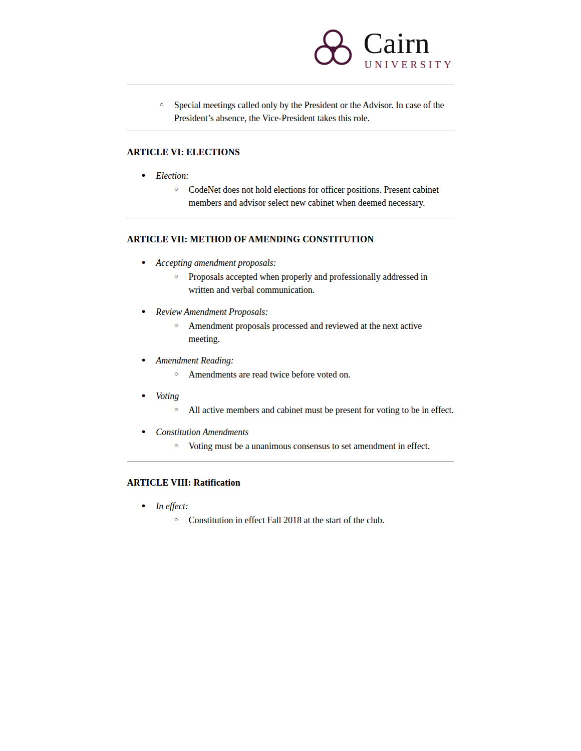Cairn UNIVERSITY
Special meetings called only by the President or the Advisor. In case of the President’s absence, the Vice-President takes this role.
ARTICLE VI: ELECTIONS
Election:
CodeNet does not hold elections for officer positions. Present cabinet members and advisor select new cabinet when deemed necessary.
ARTICLE VII: METHOD OF AMENDING CONSTITUTION
Accepting amendment proposals:
Proposals accepted when properly and professionally addressed in written and verbal communication.
Review Amendment Proposals:
Amendment proposals processed and reviewed at the next active meeting.
Amendment Reading:
Amendments are read twice before voted on.
Voting
All active members and cabinet must be present for voting to be in effect.
Constitution Amendments
Voting must be a unanimous consensus to set amendment in effect.
ARTICLE VIII: Ratification
In effect:
Constitution in effect Fall 2018 at the start of the club.